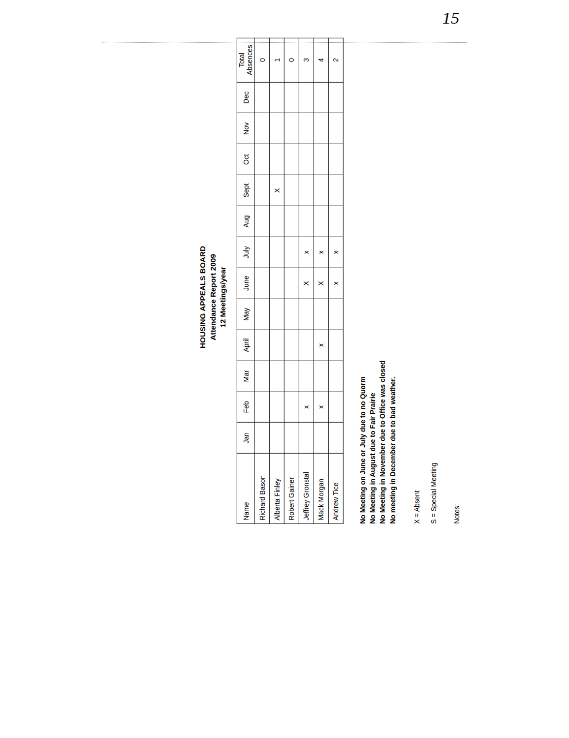15
HOUSING APPEALS BOARD
Attendance Report 2009
12 Meetings/year
| Name | Jan | Feb | Mar | April | May | June | July | Aug | Sept | Oct | Nov | Dec | Total Absences |
| --- | --- | --- | --- | --- | --- | --- | --- | --- | --- | --- | --- | --- | --- |
| Richard Bason | | | | | | | | | | | | | 0 |
| Alberta Finley | | | | | | | | | X | | | | 1 |
| Robert Gainer | | | | | | | | | | | | | 0 |
| Jeffrey Gronstal | | x | | | | X | x | | | | | | 3 |
| Mack Morgan | | x | | x | | X | x | | | | | | 4 |
| Andrew Tice | | | | | | x | x | | | | | | 2 |
No Meeting on June or July due to no Quorm
No Meeting in August due to Fair Prairie
No Meeting in November due to Office was closed
No meeting in December due to bad weather.
X = Absent
S = Special Meeting
Notes: